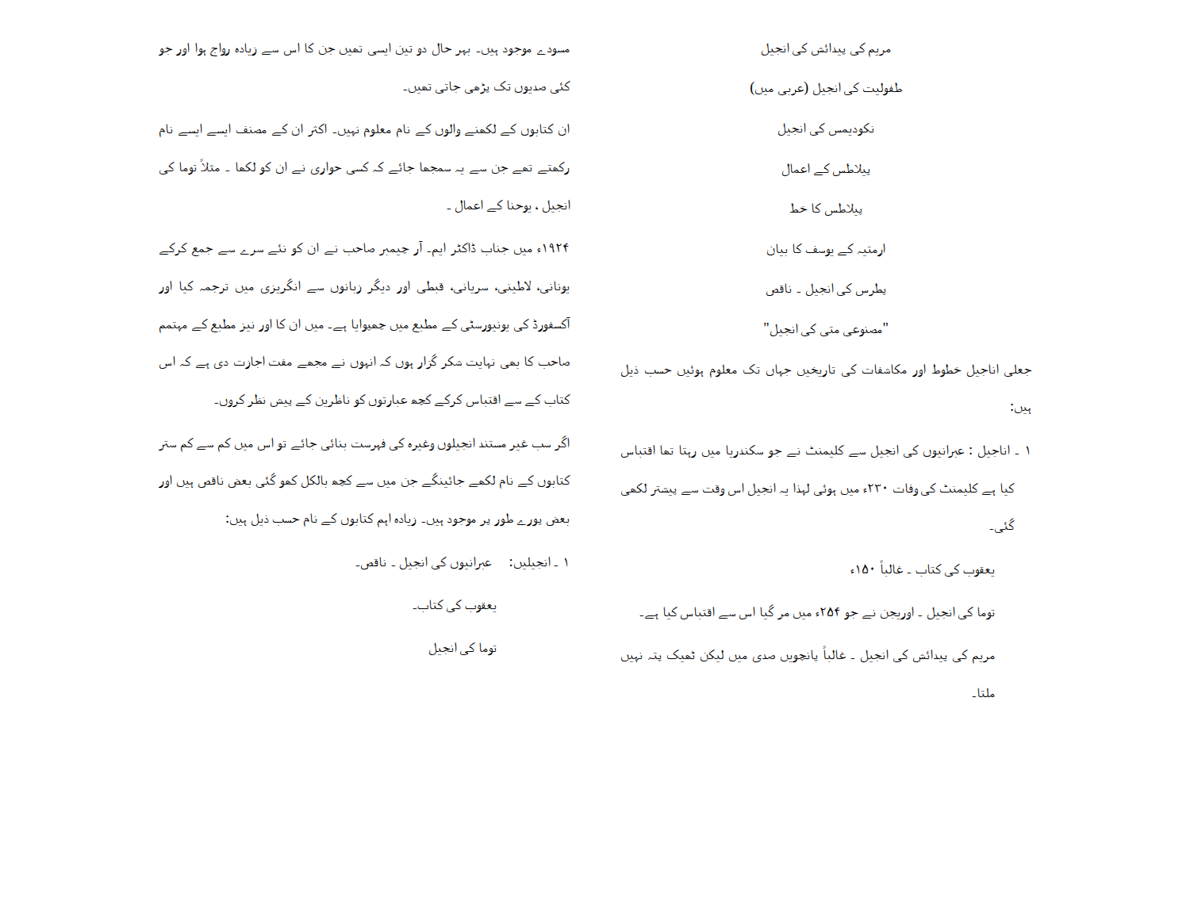مریم کی پیدائش کی انجیل
طفولیت کی انجیل (عربی میں)
نکودیمس کی انجیل
پیلاطس کے اعمال
پیلاطس کا خط
ارمتیہ کے یوسف کا بیان
پطرس کی انجیل ۔ ناقص
"مصنوعی متی کی انجیل"
جعلی اناجیل خطوط اور مکاشفات کی تاریخیں جہاں تک معلوم ہوئیں حسب ذیل ہیں:
۱ ۔ اناجیل : عبرانیوں کی انجیل سے کلیمنٹ نے جو سکندریا میں رہتا تھا اقتباس کیا ہے کلیمنٹ کی وفات ۲۳۰ء میں ہوئی لہذا یہ انجیل اس وقت سے پیشتر لکھی گئی۔
یعقوب کی کتاب ۔ غالباً ۱۵۰ء
توما کی انجیل ۔ اوریجن نے جو ۲۵۴ء میں مر گیا اس سے اقتباس کیا ہے۔
مریم کی پیدائش کی انجیل ۔ غالباً پانچویں صدی میں لیکن ٹھیک پتہ نہیں ملتا۔
مسودے موجود ہیں۔ بہر حال دو تین ایسی تھیں جن کا اس سے زیادہ رواج ہوا اور جو کئی صدیوں تک پڑھی جاتی تھیں۔
ان کتابوں کے لکھنے والوں کے نام معلوم نہیں۔ اکثر ان کے مصنف ایسے ایسے نام رکھتے تھے جن سے یہ سمجھا جائے کہ کسی حواری نے ان کو لکھا ۔ مثلاً توما کی انجیل ، یوحنا کے اعمال ۔
۱۹۲۴ء میں جناب ڈاکٹر ایم۔ آر چیمبر صاحب نے ان کو نئے سرے سے جمع کرکے یونانی، لاطینی، سریانی، قبطی اور دیگر زبانوں سے انگریزی میں ترجمہ کیا اور آکسفورڈ کی یونیورسٹی کے مطبع میں چھپوایا ہے۔ میں ان کا اور نیز مطبع کے مہتمم صاحب کا بھی نہایت شکر گزار ہوں کہ انہوں نے مجھے مفت اجازت دی ہے کہ اس کتاب کے سے اقتباس کرکے کچھ عبارتوں کو ناظرین کے پیش نظر کروں۔
اگر سب غیر مستند انجیلوں وغیرہ کی فہرست بنائی جائے تو اس میں کم سے کم ستر کتابوں کے نام لکھے جائینگے جن میں سے کچھ بالکل کھو گئی بعض ناقص ہیں اور بعض پورے طور پر موجود ہیں۔ زیادہ اہم کتابوں کے نام حسب ذیل ہیں:
۱ ۔ انجیلیں: عبرانیوں کی انجیل ۔ ناقص۔
یعقوب کی کتاب۔
توما کی انجیل